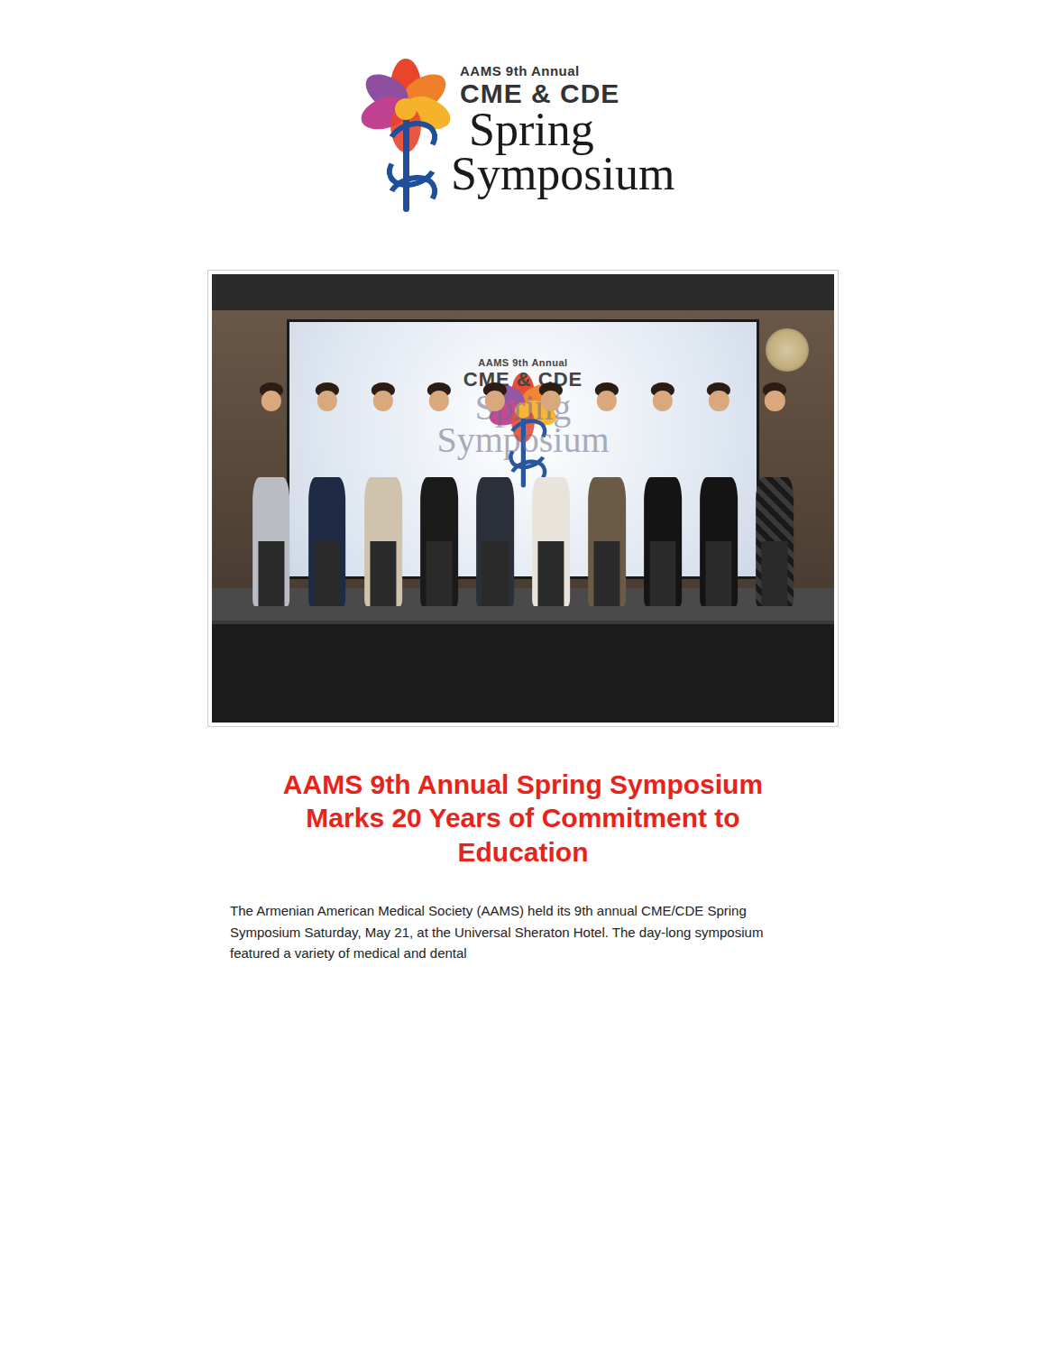AAMS 9th Annual
CME & CDE
Spring
Symposium
AAMS 9th Annual
CME & CDE
Spring
Symposium
AAMS 9th Annual Spring Symposium
Marks 20 Years of Commitment to
Education
The Armenian American Medical Society (AAMS) held its 9th annual CME/CDE Spring Symposium Saturday, May 21, at the Universal Sheraton Hotel. The day-long symposium featured a variety of medical and dental